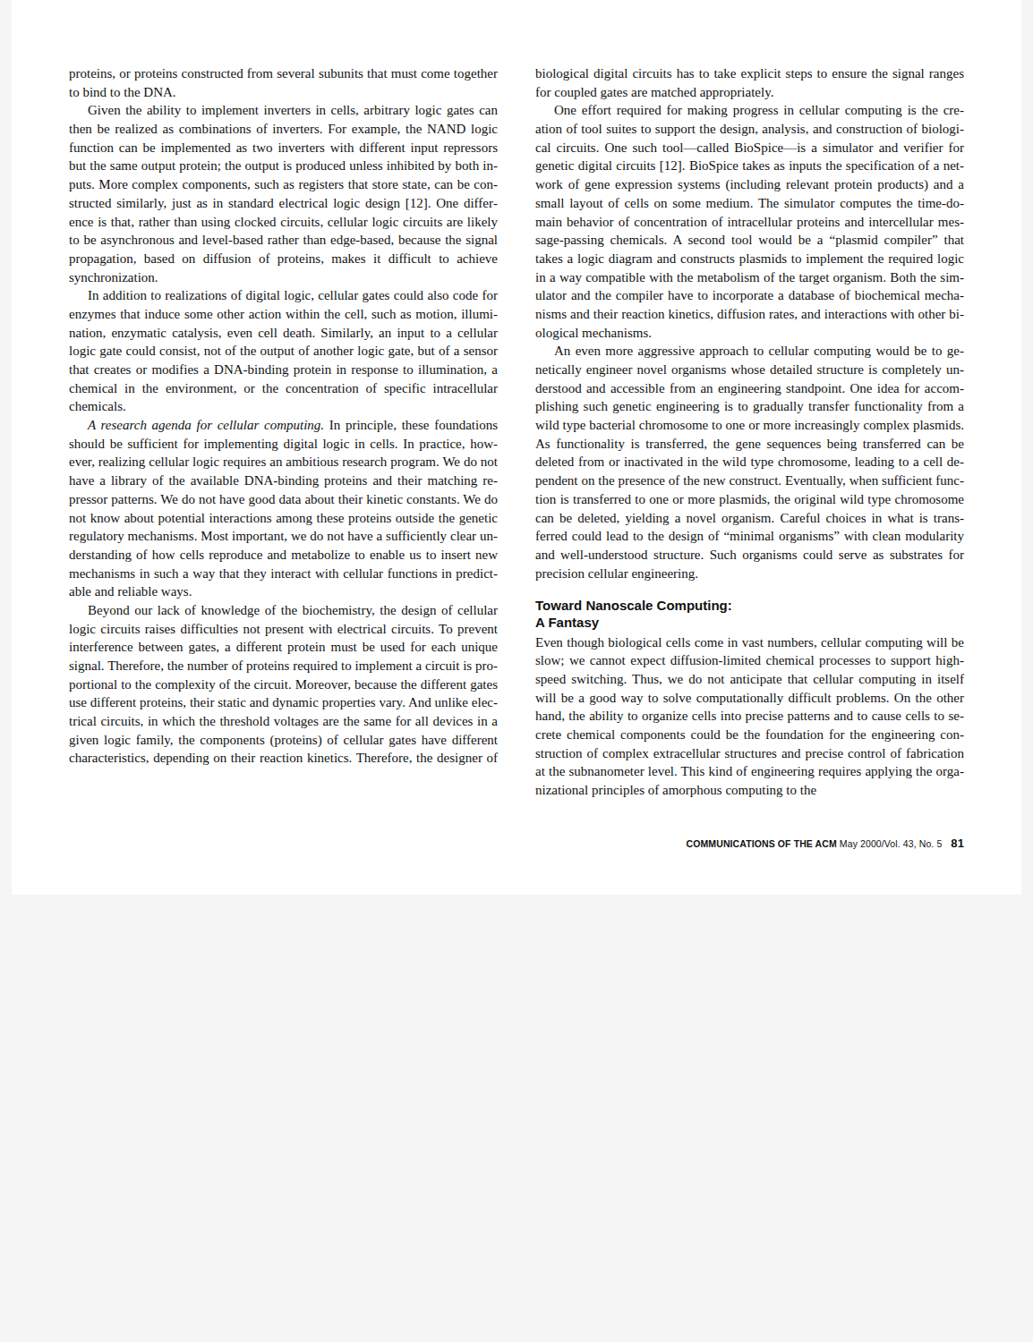proteins, or proteins constructed from several subunits that must come together to bind to the DNA.
Given the ability to implement inverters in cells, arbitrary logic gates can then be realized as combinations of inverters. For example, the NAND logic function can be implemented as two inverters with different input repressors but the same output protein; the output is produced unless inhibited by both inputs. More complex components, such as registers that store state, can be constructed similarly, just as in standard electrical logic design [12]. One difference is that, rather than using clocked circuits, cellular logic circuits are likely to be asynchronous and level-based rather than edge-based, because the signal propagation, based on diffusion of proteins, makes it difficult to achieve synchronization.
In addition to realizations of digital logic, cellular gates could also code for enzymes that induce some other action within the cell, such as motion, illumination, enzymatic catalysis, even cell death. Similarly, an input to a cellular logic gate could consist, not of the output of another logic gate, but of a sensor that creates or modifies a DNA-binding protein in response to illumination, a chemical in the environment, or the concentration of specific intracellular chemicals.
A research agenda for cellular computing. In principle, these foundations should be sufficient for implementing digital logic in cells. In practice, however, realizing cellular logic requires an ambitious research program. We do not have a library of the available DNA-binding proteins and their matching repressor patterns. We do not have good data about their kinetic constants. We do not know about potential interactions among these proteins outside the genetic regulatory mechanisms. Most important, we do not have a sufficiently clear understanding of how cells reproduce and metabolize to enable us to insert new mechanisms in such a way that they interact with cellular functions in predictable and reliable ways.
Beyond our lack of knowledge of the biochemistry, the design of cellular logic circuits raises difficulties not present with electrical circuits. To prevent interference between gates, a different protein must be used for each unique signal. Therefore, the number of proteins required to implement a circuit is proportional to the complexity of the circuit. Moreover, because the different gates use different proteins, their static and dynamic properties vary. And unlike electrical circuits, in which the threshold voltages are the same for all devices in a given logic family, the components (proteins) of cellular gates have different characteristics, depending on their reaction kinetics. Therefore, the designer of biological digital circuits has to take explicit steps to ensure the signal ranges for coupled gates are matched appropriately.
One effort required for making progress in cellular computing is the creation of tool suites to support the design, analysis, and construction of biological circuits. One such tool—called BioSpice—is a simulator and verifier for genetic digital circuits [12]. BioSpice takes as inputs the specification of a network of gene expression systems (including relevant protein products) and a small layout of cells on some medium. The simulator computes the time-domain behavior of concentration of intracellular proteins and intercellular message-passing chemicals. A second tool would be a “plasmid compiler” that takes a logic diagram and constructs plasmids to implement the required logic in a way compatible with the metabolism of the target organism. Both the simulator and the compiler have to incorporate a database of biochemical mechanisms and their reaction kinetics, diffusion rates, and interactions with other biological mechanisms.
An even more aggressive approach to cellular computing would be to genetically engineer novel organisms whose detailed structure is completely understood and accessible from an engineering standpoint. One idea for accomplishing such genetic engineering is to gradually transfer functionality from a wild type bacterial chromosome to one or more increasingly complex plasmids. As functionality is transferred, the gene sequences being transferred can be deleted from or inactivated in the wild type chromosome, leading to a cell dependent on the presence of the new construct. Eventually, when sufficient function is transferred to one or more plasmids, the original wild type chromosome can be deleted, yielding a novel organism. Careful choices in what is transferred could lead to the design of “minimal organisms” with clean modularity and well-understood structure. Such organisms could serve as substrates for precision cellular engineering.
Toward Nanoscale Computing:
A Fantasy
Even though biological cells come in vast numbers, cellular computing will be slow; we cannot expect diffusion-limited chemical processes to support high-speed switching. Thus, we do not anticipate that cellular computing in itself will be a good way to solve computationally difficult problems. On the other hand, the ability to organize cells into precise patterns and to cause cells to secrete chemical components could be the foundation for the engineering construction of complex extracellular structures and precise control of fabrication at the subnanometer level. This kind of engineering requires applying the organizational principles of amorphous computing to the
COMMUNICATIONS OF THE ACM May 2000/Vol. 43, No. 581